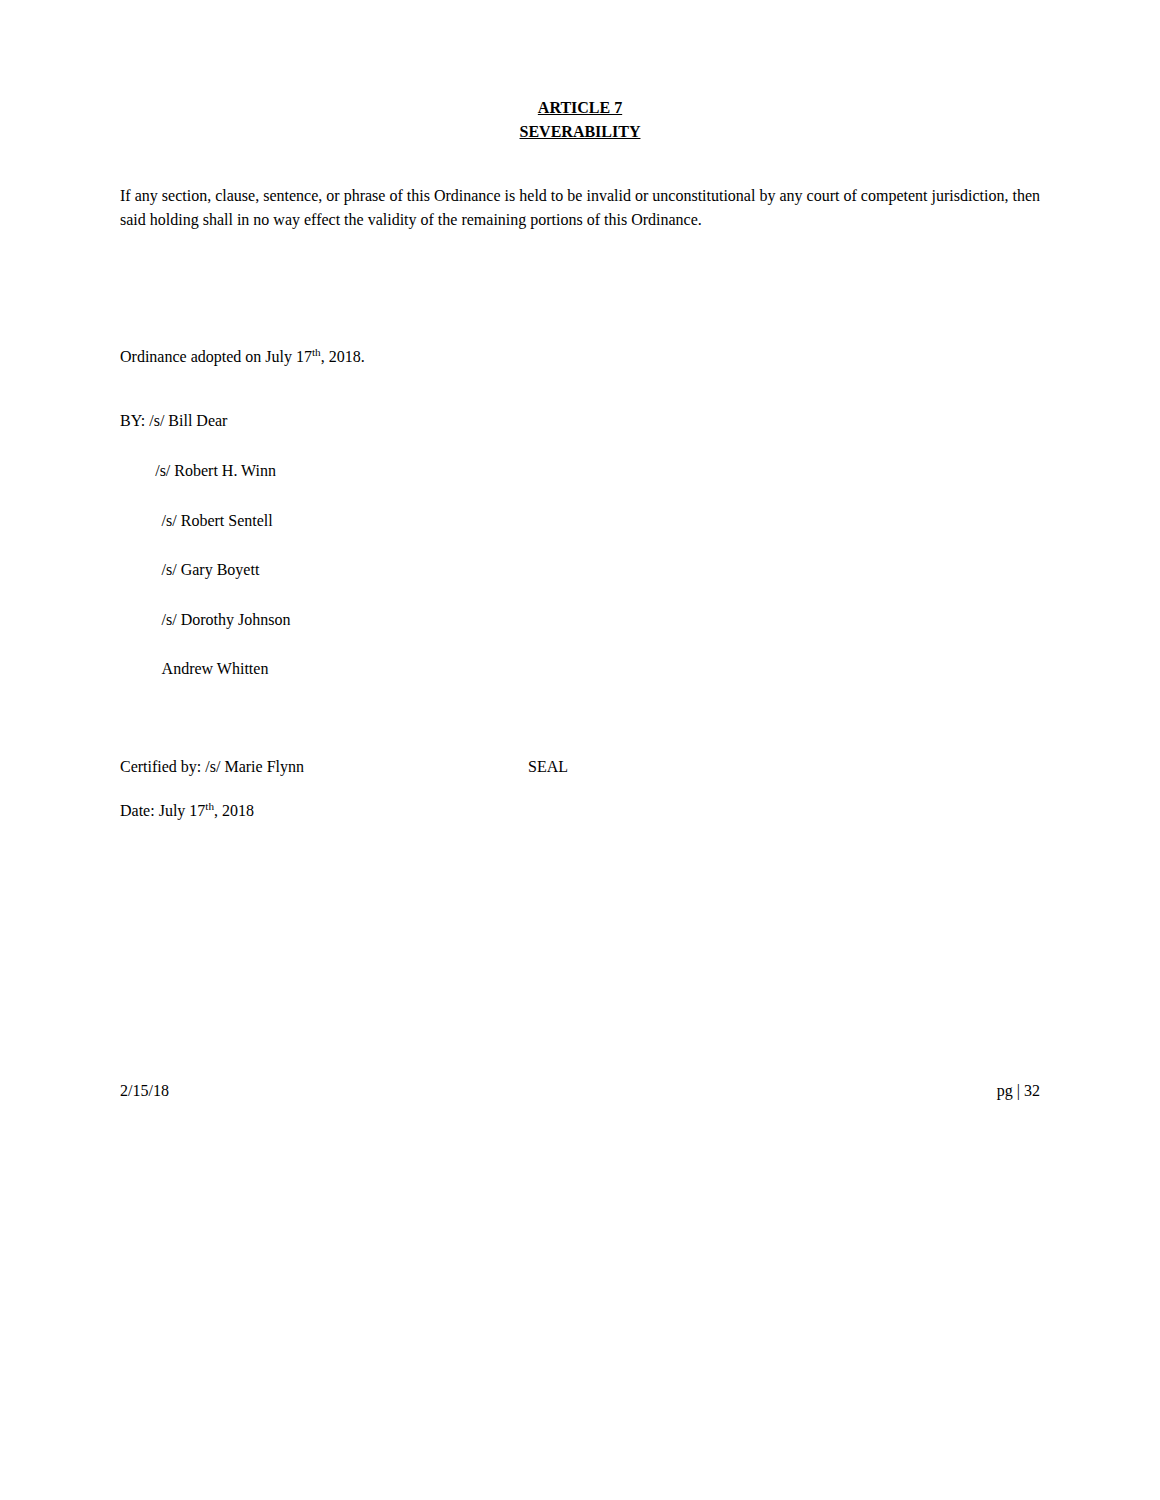ARTICLE 7
SEVERABILITY
If any section, clause, sentence, or phrase of this Ordinance is held to be invalid or unconstitutional by any court of competent jurisdiction, then said holding shall in no way effect the validity of the remaining portions of this Ordinance.
Ordinance adopted on July 17th, 2018.
BY: /s/ Bill Dear
/s/ Robert H. Winn
/s/ Robert Sentell
/s/ Gary Boyett
/s/ Dorothy Johnson
Andrew Whitten
Certified by: /s/ Marie Flynn SEAL
Date: July 17th, 2018
2/15/18 pg | 32